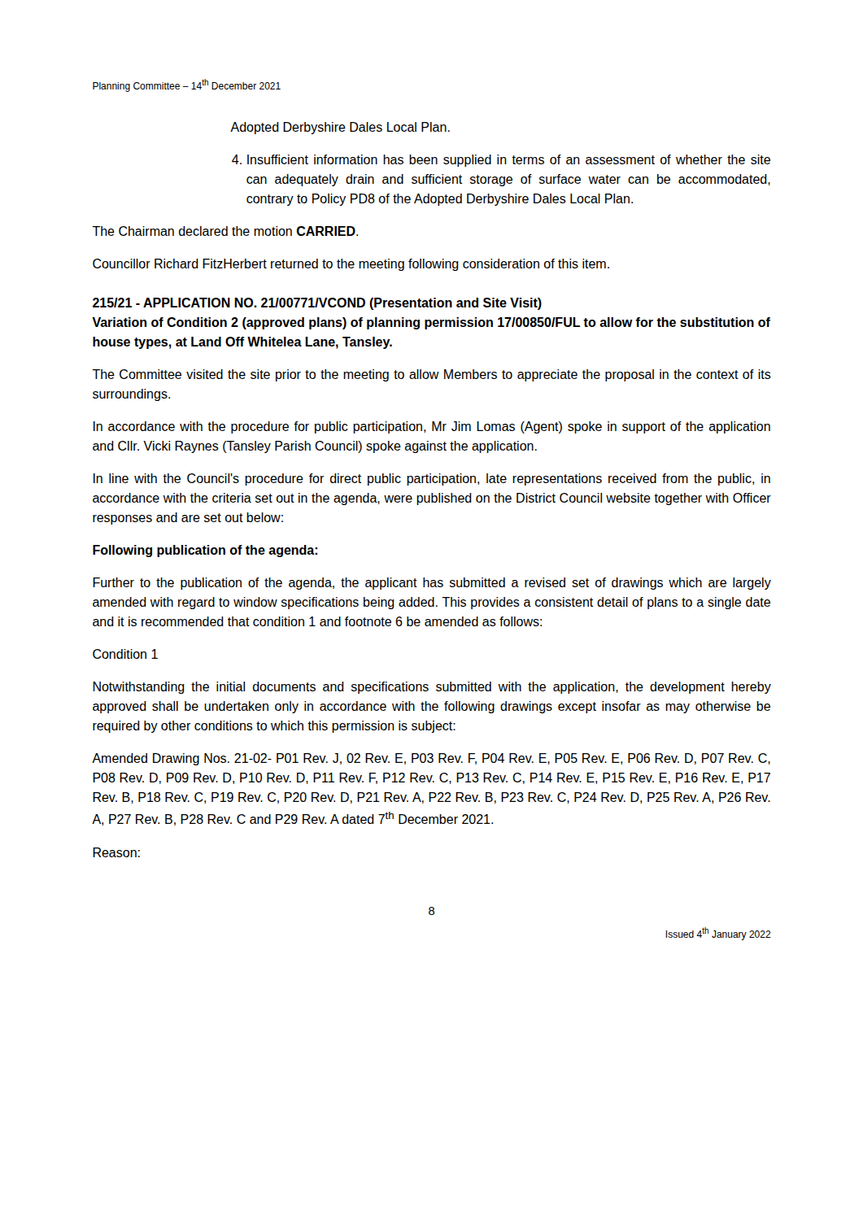Planning Committee – 14th December 2021
Adopted Derbyshire Dales Local Plan.
Insufficient information has been supplied in terms of an assessment of whether the site can adequately drain and sufficient storage of surface water can be accommodated, contrary to Policy PD8 of the Adopted Derbyshire Dales Local Plan.
The Chairman declared the motion CARRIED.
Councillor Richard FitzHerbert returned to the meeting following consideration of this item.
215/21 - APPLICATION NO. 21/00771/VCOND (Presentation and Site Visit)
Variation of Condition 2 (approved plans) of planning permission 17/00850/FUL to allow for the substitution of house types, at Land Off Whitelea Lane, Tansley.
The Committee visited the site prior to the meeting to allow Members to appreciate the proposal in the context of its surroundings.
In accordance with the procedure for public participation, Mr Jim Lomas (Agent) spoke in support of the application and Cllr. Vicki Raynes (Tansley Parish Council) spoke against the application.
In line with the Council's procedure for direct public participation, late representations received from the public, in accordance with the criteria set out in the agenda, were published on the District Council website together with Officer responses and are set out below:
Following publication of the agenda:
Further to the publication of the agenda, the applicant has submitted a revised set of drawings which are largely amended with regard to window specifications being added. This provides a consistent detail of plans to a single date and it is recommended that condition 1 and footnote 6 be amended as follows:
Condition 1
Notwithstanding the initial documents and specifications submitted with the application, the development hereby approved shall be undertaken only in accordance with the following drawings except insofar as may otherwise be required by other conditions to which this permission is subject:
Amended Drawing Nos. 21-02- P01 Rev. J, 02 Rev. E, P03 Rev. F, P04 Rev. E, P05 Rev. E, P06 Rev. D, P07 Rev. C, P08 Rev. D, P09 Rev. D, P10 Rev. D, P11 Rev. F, P12 Rev. C, P13 Rev. C, P14 Rev. E, P15 Rev. E, P16 Rev. E, P17 Rev. B, P18 Rev. C, P19 Rev. C, P20 Rev. D, P21 Rev. A, P22 Rev. B, P23 Rev. C, P24 Rev. D, P25 Rev. A, P26 Rev. A, P27 Rev. B, P28 Rev. C and P29 Rev. A dated 7th December 2021.
Reason:
8
Issued 4th January 2022